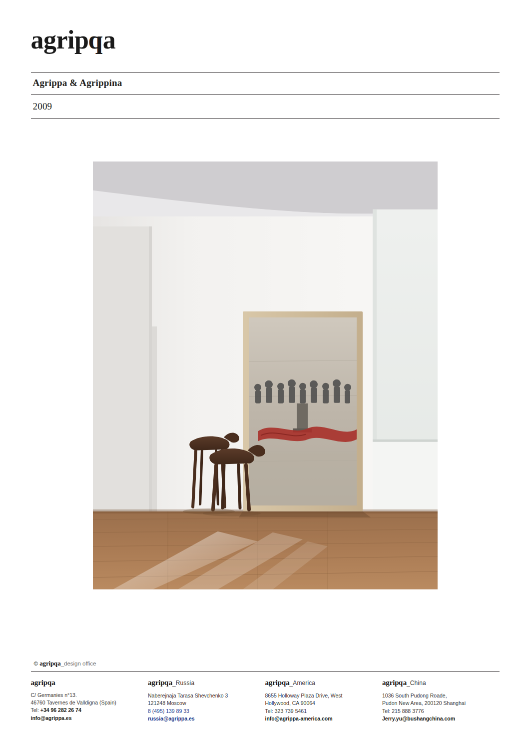agrippa
Agrippa & Agrippina
2009
© agrippa_design office
agrippa
C/ Germanies n°13.
46760 Tavernes de Valldigna (Spain)
Tel: +34 96 282 26 74
info@agrippa.es
agrippa_Russia
Naberejnaja Tarasa Shevchenko 3
121248 Moscow
8 (495) 139 89 33
russia@agrippa.es
agrippa_America
8655 Holloway Plaza Drive, West
Hollywood, CA 90064
Tel: 323 739 5461
info@agrippa-america.com
agrippa_China
1036 South Pudong Roade,
Pudon New Area, 200120 Shanghai
Tel: 215 888 3776
Jerry.yu@bushangchina.com